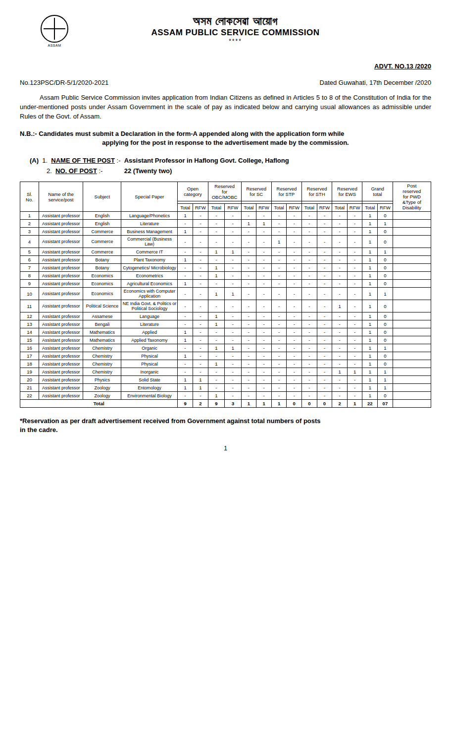ASSAM
অসম লোকসেৱা আয়োগ
ASSAM PUBLIC SERVICE COMMISSION
****
ADVT. NO.13 /2020
No.123PSC/DR-5/1/2020-2021
Dated Guwahati, 17th December /2020
Assam Public Service Commission invites application from Indian Citizens as defined in Articles 5 to 8 of the Constitution of India for the under-mentioned posts under Assam Government in the scale of pay as indicated below and carrying usual allowances as admissible under Rules of the Govt. of Assam.
N.B.:- Candidates must submit a Declaration in the form-A appended along with the application form while applying for the post in response to the advertisement made by the commission.
(A) 1. NAME OF THE POST :- Assistant Professor in Haflong Govt. College, Haflong
2. NO. OF POST :- 22 (Twenty two)
| Sl. No. | Name of the service/post | Subject | Special Paper | Open category | Reserved for OBC/MOBC | Reserved for SC | Reserved for STP | Reserved for STH | Reserved for EWS | Grand total | Post reserved for PWD &Type of Disability |
| --- | --- | --- | --- | --- | --- | --- | --- | --- | --- | --- | --- |
| Total | RFW | Total | RFW | Total | RFW | Total | RFW | Total | RFW | Total | RFW | Total | RFW |
| 1 | Assistant professor | English | Language/Phonetics | 1 | - | - | - | - | - | - | - | - | - | - | - | 1 | 0 | |
| 2 | Assistant professor | English | Literature | - | - | - | - | 1 | 1 | - | - | - | - | - | - | 1 | 1 | |
| 3 | Assistant professor | Commerce | Business Management | 1 | - | - | - | - | - | - | - | - | - | - | - | 1 | 0 | |
| 4 | Assistant professor | Commerce | Commercial (Business Law) | - | - | - | - | - | - | 1 | - | - | - | - | - | 1 | 0 | |
| 5 | Assistant professor | Commerce | Commerce IT | - | - | 1 | 1 | - | - | - | - | - | - | - | - | 1 | 1 | |
| 6 | Assistant professor | Botany | Plant Taxonomy | 1 | - | - | - | - | - | - | - | - | - | - | - | 1 | 0 | |
| 7 | Assistant professor | Botany | Cytogenetics/ Microbiology | - | - | 1 | - | - | - | - | - | - | - | - | - | 1 | 0 | |
| 8 | Assistant professor | Economics | Econometrics | - | - | 1 | - | - | - | - | - | - | - | - | - | 1 | 0 | |
| 9 | Assistant professor | Economics | Agricultural Economics | 1 | - | - | - | - | - | - | - | - | - | - | - | 1 | 0 | |
| 10 | Assistant professor | Economics | Economics with Computer Application | - | - | 1 | 1 | - | - | - | - | - | - | - | - | 1 | 1 | |
| 11 | Assistant professor | Political Science | NE India Govt. & Politics or Political Sociology | - | - | - | - | - | - | - | - | - | - | 1 | - | 1 | 0 | |
| 12 | Assistant professor | Assamese | Language | - | - | 1 | - | - | - | - | - | - | - | - | - | 1 | 0 | |
| 13 | Assistant professor | Bengali | Literature | - | - | 1 | - | - | - | - | - | - | - | - | - | 1 | 0 | |
| 14 | Assistant professor | Mathematics | Applied | 1 | - | - | - | - | - | - | - | - | - | - | - | 1 | 0 | |
| 15 | Assistant professor | Mathematics | Applied Taxonomy | 1 | - | - | - | - | - | - | - | - | - | - | - | 1 | 0 | |
| 16 | Assistant professor | Chemistry | Organic | - | - | 1 | 1 | - | - | - | - | - | - | - | - | 1 | 1 | |
| 17 | Assistant professor | Chemistry | Physical | 1 | - | - | - | - | - | - | - | - | - | - | - | 1 | 0 | |
| 18 | Assistant professor | Chemistry | Physical | - | - | 1 | - | - | - | - | - | - | - | - | - | 1 | 0 | |
| 19 | Assistant professor | Chemistry | Inorganic | - | - | - | - | - | - | - | - | - | - | 1 | 1 | 1 | 1 | |
| 20 | Assistant professor | Physics | Solid State | 1 | 1 | - | - | - | - | - | - | - | - | - | - | 1 | 1 | |
| 21 | Assistant professor | Zoology | Entomology | 1 | 1 | - | - | - | - | - | - | - | - | - | - | 1 | 1 | |
| 22 | Assistant professor | Zoology | Environmental Biology | - | - | 1 | - | - | - | - | - | - | - | - | - | 1 | 0 | |
| Total | 9 | 2 | 9 | 3 | 1 | 1 | 1 | 0 | 0 | 0 | 2 | 1 | 22 | 07 | |
*Reservation as per draft advertisement received from Government against total numbers of posts
in the cadre.
1